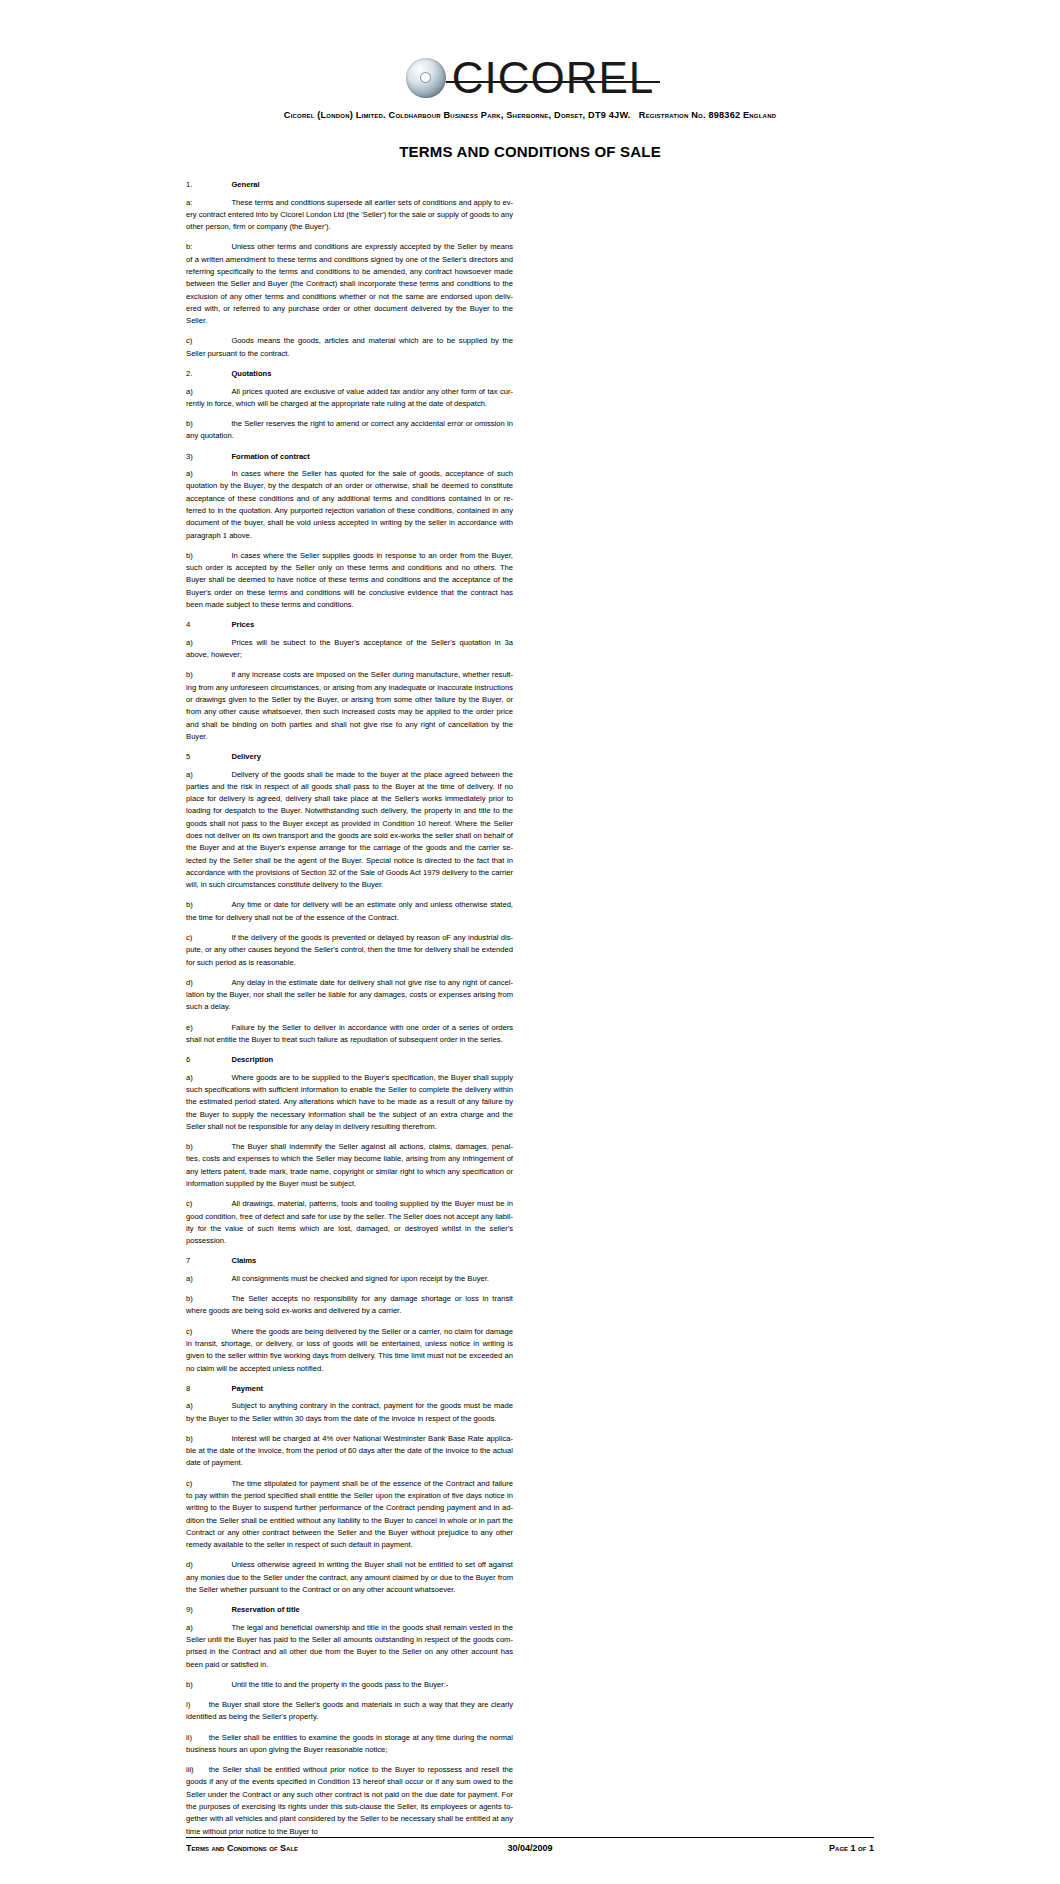CICOREL
Cicorel (London) Limited. Coldharbour Business Park, Sherborne, Dorset, DT9 4JW. Registration No. 898362 England
TERMS AND CONDITIONS OF SALE
1. General a: These terms and conditions supersede all earlier sets of conditions and apply to every contract entered into by Cicorel London Ltd (the 'Seller') for the sale or supply of goods to any other person, firm or company (the Buyer'). b: Unless other terms and conditions are expressly accepted by the Seller by means of a written amendment to these terms and conditions signed by one of the Seller's directors and referring specifically to the terms and conditions to be amended, any contract howsoever made between the Seller and Buyer (the Contract) shall incorporate these terms and conditions to the exclusion of any other terms and conditions whether or not the same are endorsed upon delivered with, or referred to any purchase order or other document delivered by the Buyer to the Seller. c) Goods means the goods, articles and material which are to be supplied by the Seller pursuant to the contract. 2. Quotations a) All prices quoted are exclusive of value added tax and/or any other form of tax currently in force, which will be charged at the appropriate rate ruling at the date of despatch. b) the Seller reserves the right to amend or correct any accidental error or omission in any quotation. 3) Formation of contract a) In cases where the Seller has quoted for the sale of goods, acceptance of such quotation by the Buyer, by the despatch of an order or otherwise, shall be deemed to constitute acceptance of these conditions and of any additional terms and conditions contained in or referred to in the quotation. Any purported rejection variation of these conditions, contained in any document of the buyer, shall be void unless accepted in writing by the seller in accordance with paragraph 1 above. b) In cases where the Seller supplies goods in response to an order from the Buyer, such order is accepted by the Seller only on these terms and conditions and no others. The Buyer shall be deemed to have notice of these terms and conditions and the acceptance of the Buyer's order on these terms and conditions will be conclusive evidence that the contract has been made subject to these terms and conditions. 4 Prices a) Prices will be subect to the Buyer's acceptance of the Seller's quotation in 3a above, however; b) if any increase costs are imposed on the Seller during manufacture, whether resulting from any unforeseen circumstances, or arising from any inadequate or inaccurate instructions or drawings given to the Seller by the Buyer, or arising from some other failure by the Buyer, or from any other cause whatsoever, then such increased costs may be applied to the order price and shall be binding on both parties and shall not give rise to any right of cancellation by the Buyer. 5 Delivery a) Delivery of the goods shall be made to the buyer at the place agreed between the parties and the risk in respect of all goods shall pass to the Buyer at the time of delivery. If no place for delivery is agreed, delivery shall take place at the Seller's works immediately prior to loading for despatch to the Buyer. Notwithstanding such delivery, the property in and title to the goods shall not pass to the Buyer except as provided in Condition 10 hereof. Where the Seller does not deliver on its own transport and the goods are sold ex-works the seller shall on behalf of the Buyer and at the Buyer's expense arrange for the carriage of the goods and the carrier selected by the Seller shall be the agent of the Buyer. Special notice is directed to the fact that in accordance with the provisions of Section 32 of the Sale of Goods Act 1979 delivery to the carrier will, in such circumstances constitute delivery to the Buyer. b) Any time or date for delivery will be an estimate only and unless otherwise stated, the time for delivery shall not be of the essence of the Contract. c) If the delivery of the goods is prevented or delayed by reason oF any industrial dispute, or any other causes beyond the Seller's control, then the time for delivery shall be extended for such period as is reasonable. d) Any delay in the estimate date for delivery shall not give rise to any right of cancellation by the Buyer, nor shall the seller be liable for any damages, costs or expenses arising from such a delay. e) Failure by the Seller to deliver in accordance with one order of a series of orders shall not entitle the Buyer to treat such failure as repudiation of subsequent order in the series. 6 Description a) Where goods are to be supplied to the Buyer's specification, the Buyer shall supply such specifications with sufficient information to enable the Seller to complete the delivery within the estimated period stated. Any alterations which have to be made as a result of any failure by the Buyer to supply the necessary information shall be the subject of an extra charge and the Seller shall not be responsible for any delay in delivery resulting therefrom. b) The Buyer shall indemnify the Seller against all actions, claims, damages, penalties, costs and expenses to which the Seller may become liable, arising from any infringement of any letters patent, trade mark, trade name, copyright or similar right to which any specification or information supplied by the Buyer must be subject. c) All drawings, material, patterns, tools and tooling supplied by the Buyer must be in good condition, free of defect and safe for use by the seller. The Seller does not accept any liability for the value of such items which are lost, damaged, or destroyed whilst in the seller's possession. 7 Claims a) All consignments must be checked and signed for upon receipt by the Buyer. b) The Seller accepts no responsibility for any damage shortage or loss in transit where goods are being sold ex-works and delivered by a carrier. c) Where the goods are being delivered by the Seller or a carrier, no claim for damage in transit, shortage, or delivery, or loss of goods will be entertained, unless notice in writing is given to the seller within five working days from delivery. This time limit must not be exceeded an no claim will be accepted unless notified. 8 Payment a) Subject to anything contrary in the contract, payment for the goods must be made by the Buyer to the Seller within 30 days from the date of the invoice in respect of the goods. b) Interest will be charged at 4% over National Westminster Bank Base Rate applicable at the date of the invoice, from the period of 60 days after the date of the invoice to the actual date of payment. c) The time stipulated for payment shall be of the essence of the Contract and failure to pay within the period specified shall entitle the Seller upon the expiration of five days notice in writing to the Buyer to suspend further performance of the Contract pending payment and in addition the Seller shall be entitled without any liability to the Buyer to cancel in whole or in part the Contract or any other contract between the Seller and the Buyer without prejudice to any other remedy available to the seller in respect of such default in payment. d) Unless otherwise agreed in writing the Buyer shall not be entitled to set off against any monies due to the Seller under the contract, any amount claimed by or due to the Buyer from the Seller whether pursuant to the Contract or on any other account whatsoever. 9) Reservation of title a) The legal and beneficial ownership and title in the goods shall remain vested in the Seller until the Buyer has paid to the Seller all amounts outstanding in respect of the goods comprised in the Contract and all other due from the Buyer to the Seller on any other account has been paid or satisfied in. b) Until the title to and the property in the goods pass to the Buyer:- i) the Buyer shall store the Seller's goods and materials in such a way that they are clearly identified as being the Seller's property. ii) the Seller shall be entitles to examine the goods in storage at any time during the normal business hours an upon giving the Buyer reasonable notice; iii) the Seller shall be entitled without prior notice to the Buyer to repossess and resell the goods if any of the events specified in Condition 13 hereof shall occur or if any sum owed to the Seller under the Contract or any such other contract is not paid on the due date for payment. For the purposes of exercising its rights under this sub-clause the Seller, its employees or agents together with all vehicles and plant considered by the Seller to be necessary shall be entitled at any time without prior notice to the Buyer to
Terms and Conditions of Sale
30/04/2009
Page 1 of 1